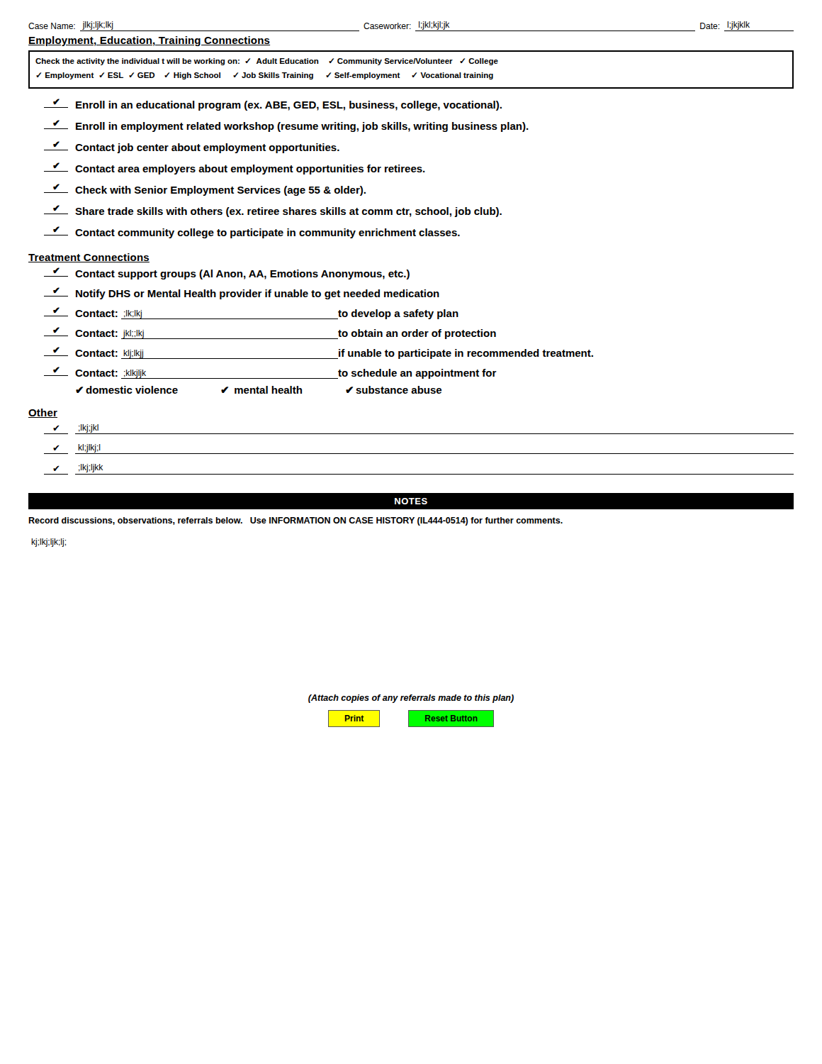Case Name: jlkj;ljk;lkj Caseworker: l;jkl;kjl;jk Date: l;jkjklk
Employment, Education, Training Connections
Check the activity the individual t will be working on: ✓ Adult Education ✓ Community Service/Volunteer ✓ College
✓ Employment ✓ ESL ✓ GED ✓ High School ✓ Job Skills Training ✓ Self-employment ✓ Vocational training
✔Enroll in an educational program (ex. ABE, GED, ESL, business, college, vocational).
✔Enroll in employment related workshop (resume writing, job skills, writing business plan).
✔Contact job center about employment opportunities.
✔Contact area employers about employment opportunities for retirees.
✔Check with Senior Employment Services (age 55 & older).
✔Share trade skills with others (ex. retiree shares skills at comm ctr, school, job club).
✔Contact community college to participate in community enrichment classes.
Treatment Connections
✔Contact support groups (Al Anon, AA, Emotions Anonymous, etc.)
✔Notify DHS or Mental Health provider if unable to get needed medication
✔Contact: ;lk;lkjto develop a safety plan
✔Contact: jkl;;lkjto obtain an order of protection
✔Contact: klj;lkjjif unable to participate in recommended treatment.
✔Contact: ;klkjljkto schedule an appointment for
✔domestic violence ✔ mental health ✔substance abuse
Other
✔;lkj;jkl
✔kl;jlkj;l
✔;lkj;ljkk
NOTES
Record discussions, observations, referrals below. Use INFORMATION ON CASE HISTORY (IL444-0514) for further comments.
kj;lkj;ljk;lj;
(Attach copies of any referrals made to this plan)
Print Reset Button